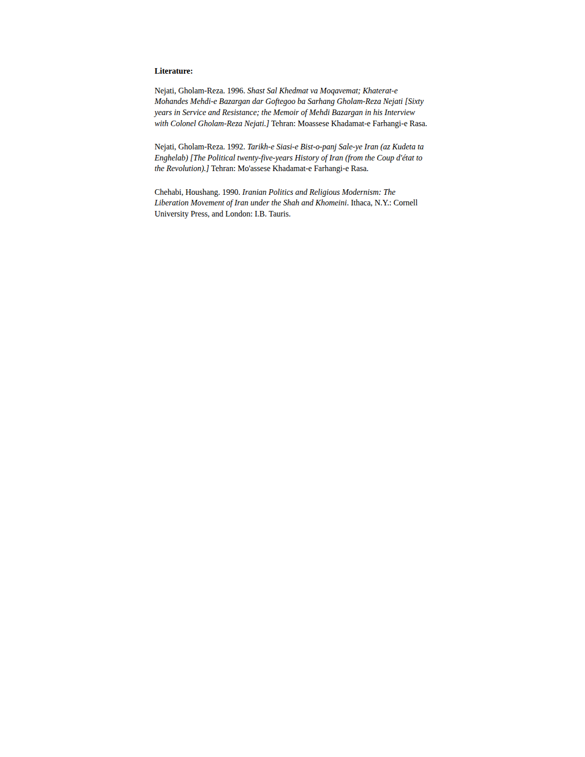Literature:
Nejati, Gholam-Reza. 1996. Shast Sal Khedmat va Moqavemat; Khaterat-e Mohandes Mehdi-e Bazargan dar Goftegoo ba Sarhang Gholam-Reza Nejati [Sixty years in Service and Resistance; the Memoir of Mehdi Bazargan in his Interview with Colonel Gholam-Reza Nejati.] Tehran: Moassese Khadamat-e Farhangi-e Rasa.
Nejati, Gholam-Reza. 1992. Tarikh-e Siasi-e Bist-o-panj Sale-ye Iran (az Kudeta ta Enghelab) [The Political twenty-five-years History of Iran (from the Coup d'état to the Revolution).] Tehran: Mo'assese Khadamat-e Farhangi-e Rasa.
Chehabi, Houshang. 1990. Iranian Politics and Religious Modernism: The Liberation Movement of Iran under the Shah and Khomeini. Ithaca, N.Y.: Cornell University Press, and London: I.B. Tauris.